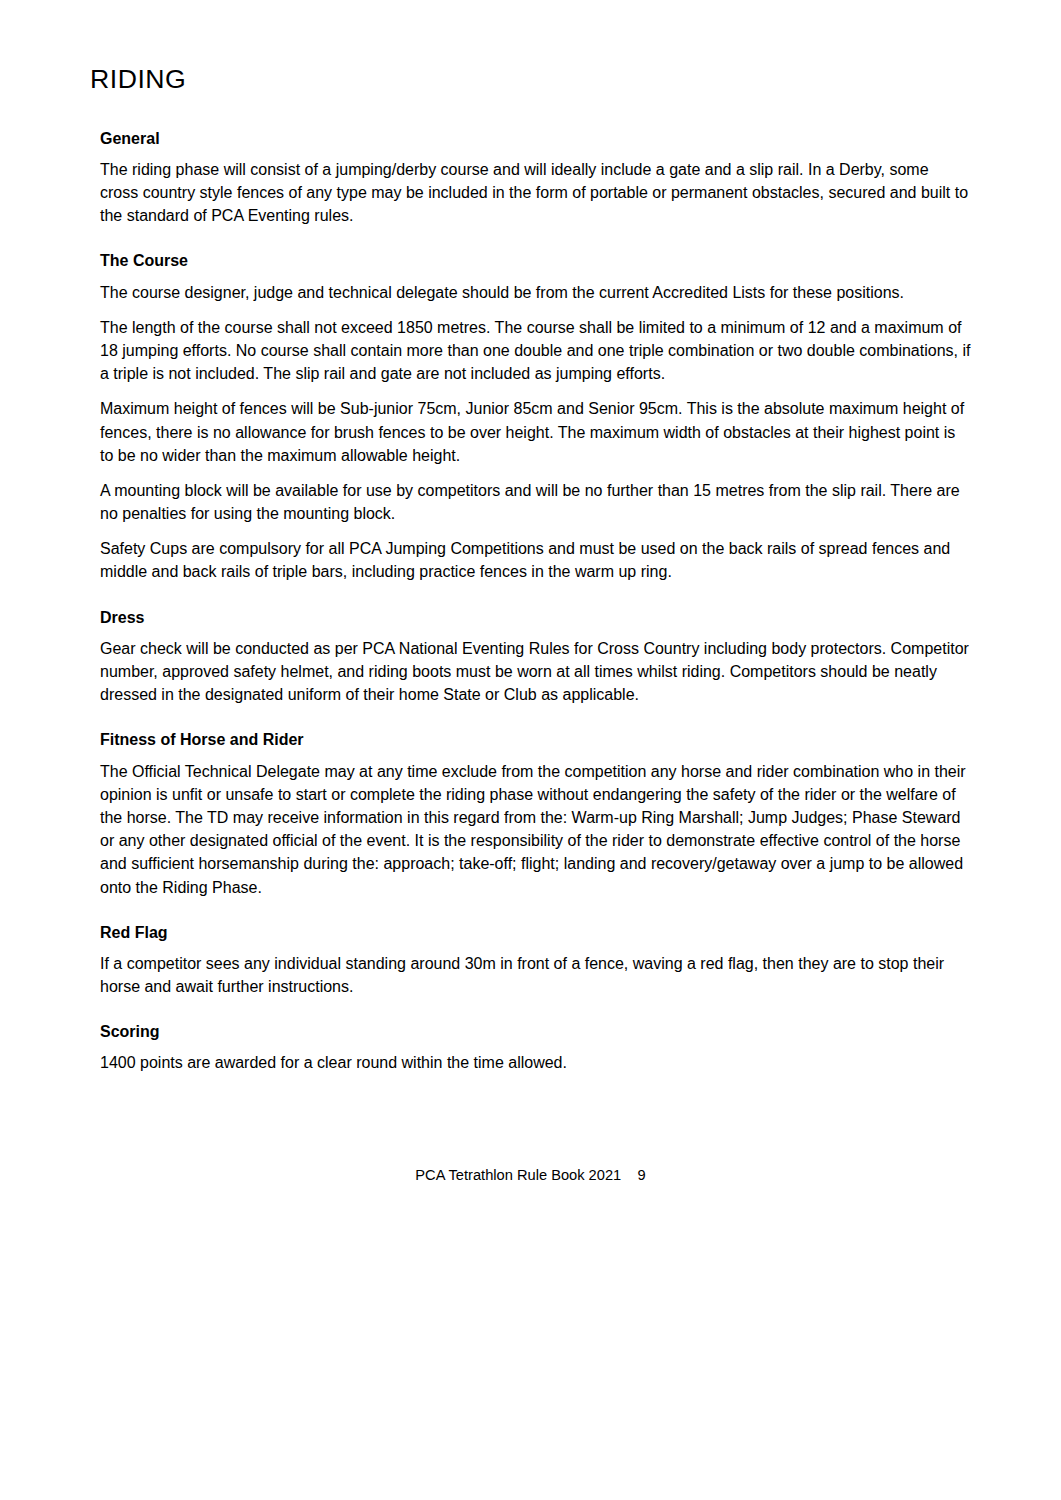RIDING
General
The riding phase will consist of a jumping/derby course and will ideally include a gate and a slip rail. In a Derby, some cross country style fences of any type may be included in the form of portable or permanent obstacles, secured and built to the standard of PCA Eventing rules.
The Course
The course designer, judge and technical delegate should be from the current Accredited Lists for these positions.
The length of the course shall not exceed 1850 metres. The course shall be limited to a minimum of 12 and a maximum of 18 jumping efforts. No course shall contain more than one double and one triple combination or two double combinations, if a triple is not included. The slip rail and gate are not included as jumping efforts.
Maximum height of fences will be Sub-junior 75cm, Junior 85cm and Senior 95cm. This is the absolute maximum height of fences, there is no allowance for brush fences to be over height. The maximum width of obstacles at their highest point is to be no wider than the maximum allowable height.
A mounting block will be available for use by competitors and will be no further than 15 metres from the slip rail. There are no penalties for using the mounting block.
Safety Cups are compulsory for all PCA Jumping Competitions and must be used on the back rails of spread fences and middle and back rails of triple bars, including practice fences in the warm up ring.
Dress
Gear check will be conducted as per PCA National Eventing Rules for Cross Country including body protectors. Competitor number, approved safety helmet, and riding boots must be worn at all times whilst riding. Competitors should be neatly dressed in the designated uniform of their home State or Club as applicable.
Fitness of Horse and Rider
The Official Technical Delegate may at any time exclude from the competition any horse and rider combination who in their opinion is unfit or unsafe to start or complete the riding phase without endangering the safety of the rider or the welfare of the horse. The TD may receive information in this regard from the: Warm-up Ring Marshall; Jump Judges; Phase Steward or any other designated official of the event. It is the responsibility of the rider to demonstrate effective control of the horse and sufficient horsemanship during the: approach; take-off; flight; landing and recovery/getaway over a jump to be allowed onto the Riding Phase.
Red Flag
If a competitor sees any individual standing around 30m in front of a fence, waving a red flag, then they are to stop their horse and await further instructions.
Scoring
1400 points are awarded for a clear round within the time allowed.
PCA Tetrathlon Rule Book 2021 9